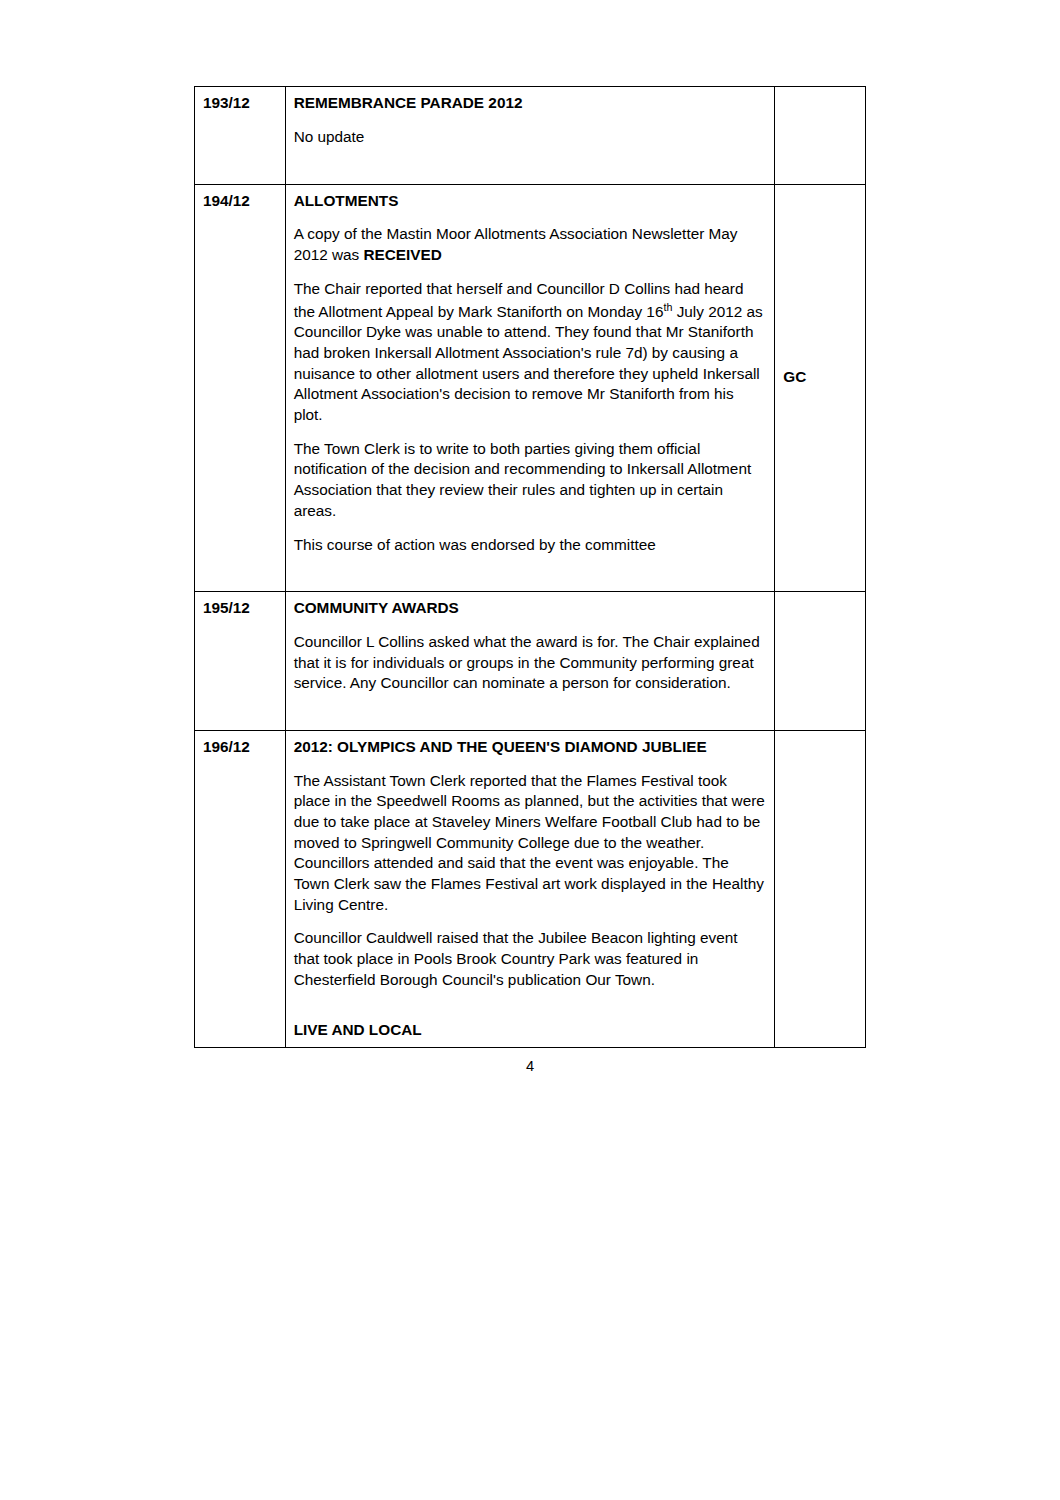| 193/12 | Remembrance Parade 2012 No update | |
| 194/12 | Allotments A copy of the Mastin Moor Allotments Association Newsletter May 2012 was RECEIVED The Chair reported that herself and Councillor D Collins had heard the Allotment Appeal by Mark Staniforth on Monday 16 th July 2012 as Councillor Dyke was unable to attend. They found that Mr Staniforth had broken Inkersall Allotment Association's rule 7d) by causing a nuisance to other allotment users and therefore they upheld Inkersall Allotment Association's decision to remove Mr Staniforth from his plot. The Town Clerk is to write to both parties giving them official notification of the decision and recommending to Inkersall Allotment Association that they review their rules and tighten up in certain areas. This course of action was endorsed by the committee | GC |
| 195/12 | Community Awards Councillor L Collins asked what the award is for. The Chair explained that it is for individuals or groups in the Community performing great service. Any Councillor can nominate a person for consideration. | |
| 196/12 | 2012: Olympics and the Queen's Diamond Jubliee The Assistant Town Clerk reported that the Flames Festival took place in the Speedwell Rooms as planned, but the activities that were due to take place at Staveley Miners Welfare Football Club had to be moved to Springwell Community College due to the weather. Councillors attended and said that the event was enjoyable. The Town Clerk saw the Flames Festival art work displayed in the Healthy Living Centre. Councillor Cauldwell raised that the Jubilee Beacon lighting event that took place in Pools Brook Country Park was featured in Chesterfield Borough Council's publication Our Town. Live and Local | |
4